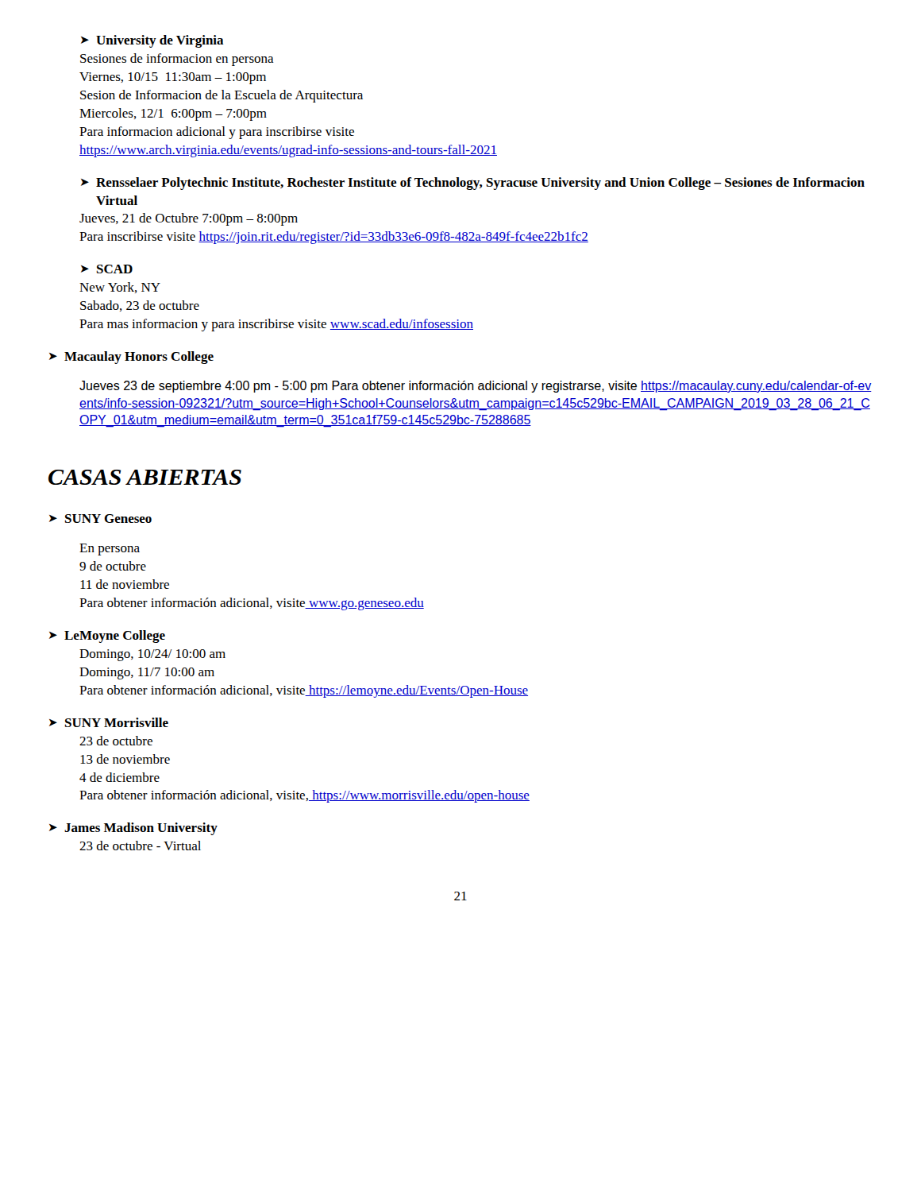➤ University de Virginia
Sesiones de informacion en persona
Viernes, 10/15 11:30am – 1:00pm
Sesion de Informacion de la Escuela de Arquitectura
Miercoles, 12/1 6:00pm – 7:00pm
Para informacion adicional y para inscribirse visite
https://www.arch.virginia.edu/events/ugrad-info-sessions-and-tours-fall-2021
➤ Rensselaer Polytechnic Institute, Rochester Institute of Technology, Syracuse University and Union College – Sesiones de Informacion Virtual
Jueves, 21 de Octubre 7:00pm – 8:00pm
Para inscribirse visite https://join.rit.edu/register/?id=33db33e6-09f8-482a-849f-fc4ee22b1fc2
➤ SCAD
New York, NY
Sabado, 23 de octubre
Para mas informacion y para inscribirse visite www.scad.edu/infosession
➤ Macaulay Honors College
Jueves 23 de septiembre 4:00 pm - 5:00 pm Para obtener información adicional y registrarse, visite https://macaulay.cuny.edu/calendar-of-events/info-session-092321/?utm_source=High+School+Counselors&utm_campaign=c145c529bc-EMAIL_CAMPAIGN_2019_03_28_06_21_COPY_01&utm_medium=email&utm_term=0_351ca1f759-c145c529bc-75288685
CASAS ABIERTAS
➤ SUNY Geneseo
En persona
9 de octubre
11 de noviembre
Para obtener información adicional, visite www.go.geneseo.edu
➤ LeMoyne College
Domingo, 10/24/ 10:00 am
Domingo, 11/7 10:00 am
Para obtener información adicional, visite https://lemoyne.edu/Events/Open-House
➤ SUNY Morrisville
23 de octubre
13 de noviembre
4 de diciembre
Para obtener información adicional, visite, https://www.morrisville.edu/open-house
➤ James Madison University
23 de octubre - Virtual
21